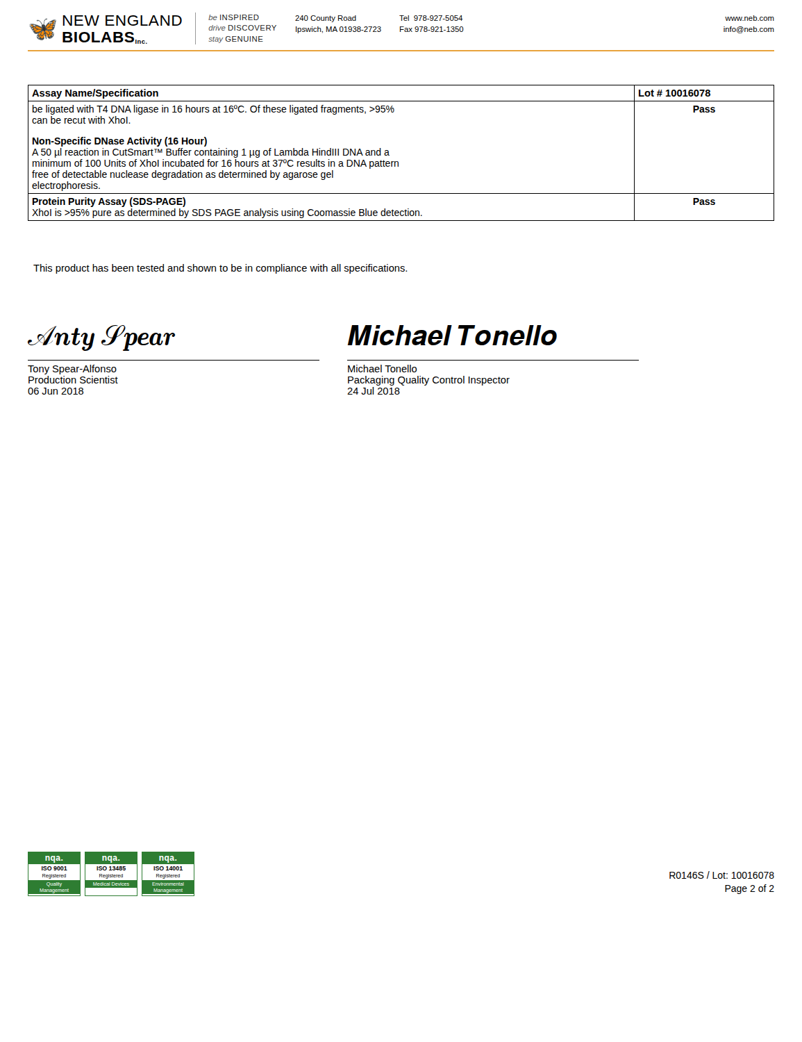🦋
NEW ENGLAND
BIOLABSInc.
be INSPIRED
drive DISCOVERY
stay GENUINE
240 County Road
Ipswich, MA 01938-2723
Tel 978-927-5054
Fax 978-921-1350
www.neb.com
info@neb.com
| Assay Name/Specification | Lot # 10016078 |
| --- | --- |
| be ligated with T4 DNA ligase in 16 hours at 16ºC. Of these ligated fragments, >95% can be recut with XhoI. Non-Specific DNase Activity (16 Hour) A 50 µl reaction in CutSmart™ Buffer containing 1 µg of Lambda HindIII DNA and a minimum of 100 Units of XhoI incubated for 16 hours at 37ºC results in a DNA pattern free of detectable nuclease degradation as determined by agarose gel electrophoresis. | Pass |
| Protein Purity Assay (SDS-PAGE) XhoI is >95% pure as determined by SDS PAGE analysis using Coomassie Blue detection. | Pass |
This product has been tested and shown to be in compliance with all specifications.
𝒜𝒏𝒕𝒚 𝒮𝒑𝒆𝒂𝒓
Tony Spear-Alfonso
Production Scientist
06 Jun 2018
𝑴𝒊𝒄𝒉𝒂𝒆𝒍 𝑻𝒐𝒏𝒆𝒍𝒍𝒐
Michael Tonello
Packaging Quality Control Inspector
24 Jul 2018
nqa.
ISO 9001
Registered
Quality
Management
nqa.
ISO 13485
Registered
Medical Devices
nqa.
ISO 14001
Registered
Environmental
Management
R0146S / Lot: 10016078
Page 2 of 2